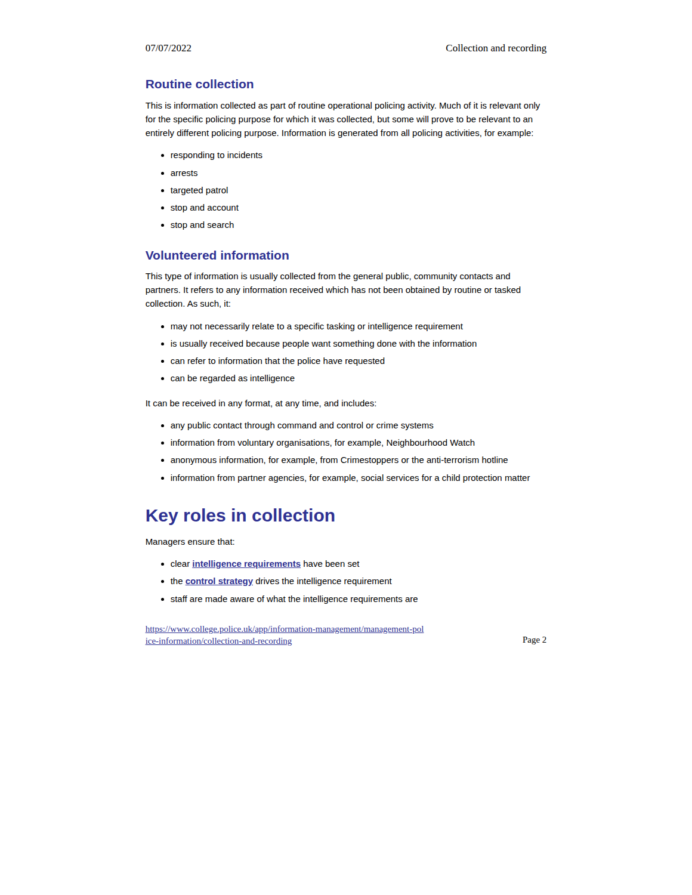07/07/2022
Collection and recording
Routine collection
This is information collected as part of routine operational policing activity. Much of it is relevant only for the specific policing purpose for which it was collected, but some will prove to be relevant to an entirely different policing purpose. Information is generated from all policing activities, for example:
responding to incidents
arrests
targeted patrol
stop and account
stop and search
Volunteered information
This type of information is usually collected from the general public, community contacts and partners. It refers to any information received which has not been obtained by routine or tasked collection. As such, it:
may not necessarily relate to a specific tasking or intelligence requirement
is usually received because people want something done with the information
can refer to information that the police have requested
can be regarded as intelligence
It can be received in any format, at any time, and includes:
any public contact through command and control or crime systems
information from voluntary organisations, for example, Neighbourhood Watch
anonymous information, for example, from Crimestoppers or the anti-terrorism hotline
information from partner agencies, for example, social services for a child protection matter
Key roles in collection
Managers ensure that:
clear intelligence requirements have been set
the control strategy drives the intelligence requirement
staff are made aware of what the intelligence requirements are
https://www.college.police.uk/app/information-management/management-police-information/collection-and-recording
Page 2